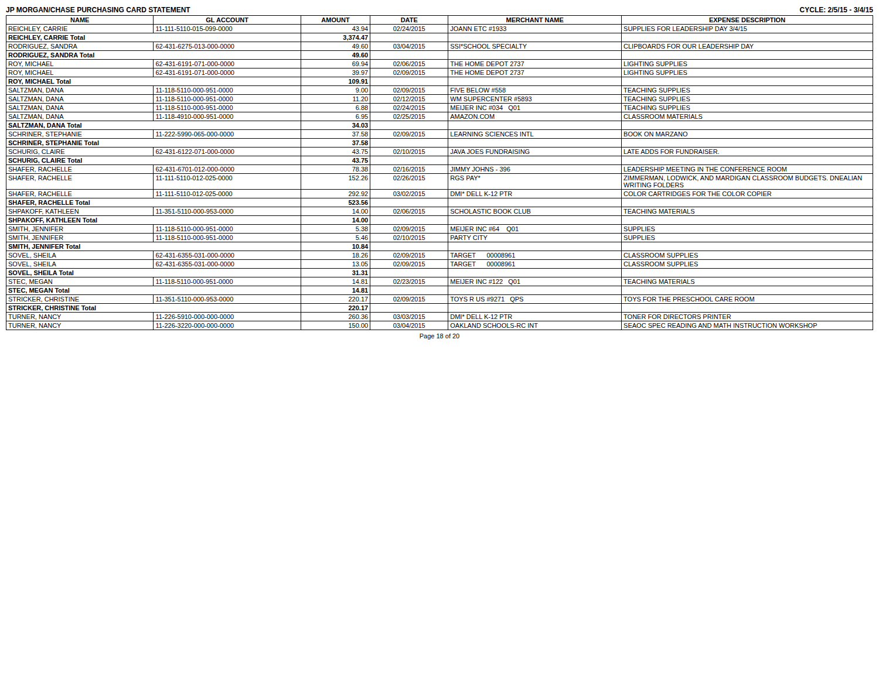JP MORGAN/CHASE PURCHASING CARD STATEMENT CYCLE: 2/5/15 - 3/4/15
| NAME | GL ACCOUNT | AMOUNT | DATE | MERCHANT NAME | EXPENSE DESCRIPTION |
| --- | --- | --- | --- | --- | --- |
| REICHLEY, CARRIE | 11-111-5110-015-099-0000 | 43.94 | 02/24/2015 | JOANN ETC #1933 | SUPPLIES FOR LEADERSHIP DAY 3/4/15 |
| REICHLEY, CARRIE Total | 3,374.47 | | | |
| RODRIGUEZ, SANDRA | 62-431-6275-013-000-0000 | 49.60 | 03/04/2015 | SSI*SCHOOL SPECIALTY | CLIPBOARDS FOR OUR LEADERSHIP DAY |
| RODRIGUEZ, SANDRA Total | 49.60 | | | |
| ROY, MICHAEL | 62-431-6191-071-000-0000 | 69.94 | 02/06/2015 | THE HOME DEPOT 2737 | LIGHTING SUPPLIES |
| ROY, MICHAEL | 62-431-6191-071-000-0000 | 39.97 | 02/09/2015 | THE HOME DEPOT 2737 | LIGHTING SUPPLIES |
| ROY, MICHAEL Total | 109.91 | | | |
| SALTZMAN, DANA | 11-118-5110-000-951-0000 | 9.00 | 02/09/2015 | FIVE BELOW #558 | TEACHING SUPPLIES |
| SALTZMAN, DANA | 11-118-5110-000-951-0000 | 11.20 | 02/12/2015 | WM SUPERCENTER #5893 | TEACHING SUPPLIES |
| SALTZMAN, DANA | 11-118-5110-000-951-0000 | 6.88 | 02/24/2015 | MEIJER INC #034 Q01 | TEACHING SUPPLIES |
| SALTZMAN, DANA | 11-118-4910-000-951-0000 | 6.95 | 02/25/2015 | AMAZON.COM | CLASSROOM MATERIALS |
| SALTZMAN, DANA Total | 34.03 | | | |
| SCHRINER, STEPHANIE | 11-222-5990-065-000-0000 | 37.58 | 02/09/2015 | LEARNING SCIENCES INTL | BOOK ON MARZANO |
| SCHRINER, STEPHANIE Total | 37.58 | | | |
| SCHURIG, CLAIRE | 62-431-6122-071-000-0000 | 43.75 | 02/10/2015 | JAVA JOES FUNDRAISING | LATE ADDS FOR FUNDRAISER. |
| SCHURIG, CLAIRE Total | 43.75 | | | |
| SHAFER, RACHELLE | 62-431-6701-012-000-0000 | 78.38 | 02/16/2015 | JIMMY JOHNS - 396 | LEADERSHIP MEETING IN THE CONFERENCE ROOM |
| SHAFER, RACHELLE | 11-111-5110-012-025-0000 | 152.26 | 02/26/2015 | RGS PAY* | ZIMMERMAN, LODWICK, AND MARDIGAN CLASSROOM BUDGETS. DNEALIAN WRITING FOLDERS |
| SHAFER, RACHELLE | 11-111-5110-012-025-0000 | 292.92 | 03/02/2015 | DMI* DELL K-12 PTR | COLOR CARTRIDGES FOR THE COLOR COPIER |
| SHAFER, RACHELLE Total | 523.56 | | | |
| SHPAKOFF, KATHLEEN | 11-351-5110-000-953-0000 | 14.00 | 02/06/2015 | SCHOLASTIC BOOK CLUB | TEACHING MATERIALS |
| SHPAKOFF, KATHLEEN Total | 14.00 | | | |
| SMITH, JENNIFER | 11-118-5110-000-951-0000 | 5.38 | 02/09/2015 | MEIJER INC #64 Q01 | SUPPLIES |
| SMITH, JENNIFER | 11-118-5110-000-951-0000 | 5.46 | 02/10/2015 | PARTY CITY | SUPPLIES |
| SMITH, JENNIFER Total | 10.84 | | | |
| SOVEL, SHEILA | 62-431-6355-031-000-0000 | 18.26 | 02/09/2015 | TARGET 00008961 | CLASSROOM SUPPLIES |
| SOVEL, SHEILA | 62-431-6355-031-000-0000 | 13.05 | 02/09/2015 | TARGET 00008961 | CLASSROOM SUPPLIES |
| SOVEL, SHEILA Total | 31.31 | | | |
| STEC, MEGAN | 11-118-5110-000-951-0000 | 14.81 | 02/23/2015 | MEIJER INC #122 Q01 | TEACHING MATERIALS |
| STEC, MEGAN Total | 14.81 | | | |
| STRICKER, CHRISTINE | 11-351-5110-000-953-0000 | 220.17 | 02/09/2015 | TOYS R US #9271 QPS | TOYS FOR THE PRESCHOOL CARE ROOM |
| STRICKER, CHRISTINE Total | 220.17 | | | |
| TURNER, NANCY | 11-226-5910-000-000-0000 | 260.36 | 03/03/2015 | DMI* DELL K-12 PTR | TONER FOR DIRECTORS PRINTER |
| TURNER, NANCY | 11-226-3220-000-000-0000 | 150.00 | 03/04/2015 | OAKLAND SCHOOLS-RC INT | SEAOC SPEC READING AND MATH INSTRUCTION WORKSHOP |
Page 18 of 20